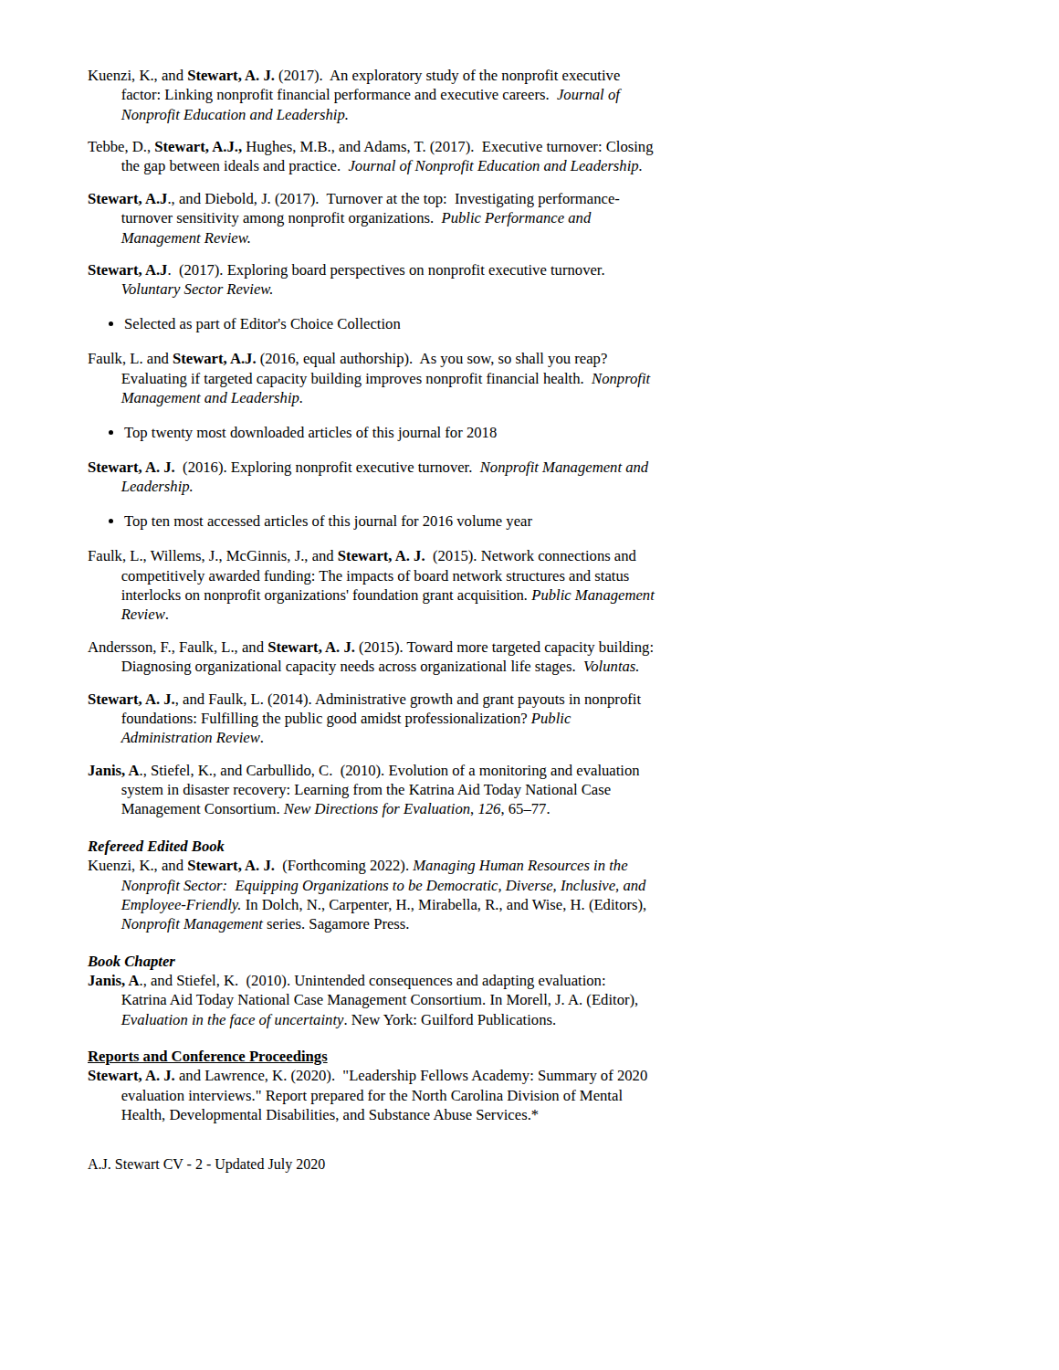Kuenzi, K., and Stewart, A. J. (2017). An exploratory study of the nonprofit executive factor: Linking nonprofit financial performance and executive careers. Journal of Nonprofit Education and Leadership.
Tebbe, D., Stewart, A.J., Hughes, M.B., and Adams, T. (2017). Executive turnover: Closing the gap between ideals and practice. Journal of Nonprofit Education and Leadership.
Stewart, A.J., and Diebold, J. (2017). Turnover at the top: Investigating performance-turnover sensitivity among nonprofit organizations. Public Performance and Management Review.
Stewart, A.J. (2017). Exploring board perspectives on nonprofit executive turnover. Voluntary Sector Review.
Selected as part of Editor's Choice Collection
Faulk, L. and Stewart, A.J. (2016, equal authorship). As you sow, so shall you reap? Evaluating if targeted capacity building improves nonprofit financial health. Nonprofit Management and Leadership.
Top twenty most downloaded articles of this journal for 2018
Stewart, A. J. (2016). Exploring nonprofit executive turnover. Nonprofit Management and Leadership.
Top ten most accessed articles of this journal for 2016 volume year
Faulk, L., Willems, J., McGinnis, J., and Stewart, A. J. (2015). Network connections and competitively awarded funding: The impacts of board network structures and status interlocks on nonprofit organizations' foundation grant acquisition. Public Management Review.
Andersson, F., Faulk, L., and Stewart, A. J. (2015). Toward more targeted capacity building: Diagnosing organizational capacity needs across organizational life stages. Voluntas.
Stewart, A. J., and Faulk, L. (2014). Administrative growth and grant payouts in nonprofit foundations: Fulfilling the public good amidst professionalization? Public Administration Review.
Janis, A., Stiefel, K., and Carbullido, C. (2010). Evolution of a monitoring and evaluation system in disaster recovery: Learning from the Katrina Aid Today National Case Management Consortium. New Directions for Evaluation, 126, 65–77.
Refereed Edited Book
Kuenzi, K., and Stewart, A. J. (Forthcoming 2022). Managing Human Resources in the Nonprofit Sector: Equipping Organizations to be Democratic, Diverse, Inclusive, and Employee-Friendly. In Dolch, N., Carpenter, H., Mirabella, R., and Wise, H. (Editors), Nonprofit Management series. Sagamore Press.
Book Chapter
Janis, A., and Stiefel, K. (2010). Unintended consequences and adapting evaluation: Katrina Aid Today National Case Management Consortium. In Morell, J. A. (Editor), Evaluation in the face of uncertainty. New York: Guilford Publications.
Reports and Conference Proceedings
Stewart, A. J. and Lawrence, K. (2020). "Leadership Fellows Academy: Summary of 2020 evaluation interviews." Report prepared for the North Carolina Division of Mental Health, Developmental Disabilities, and Substance Abuse Services.*
A.J. Stewart CV - 2 - Updated July 2020